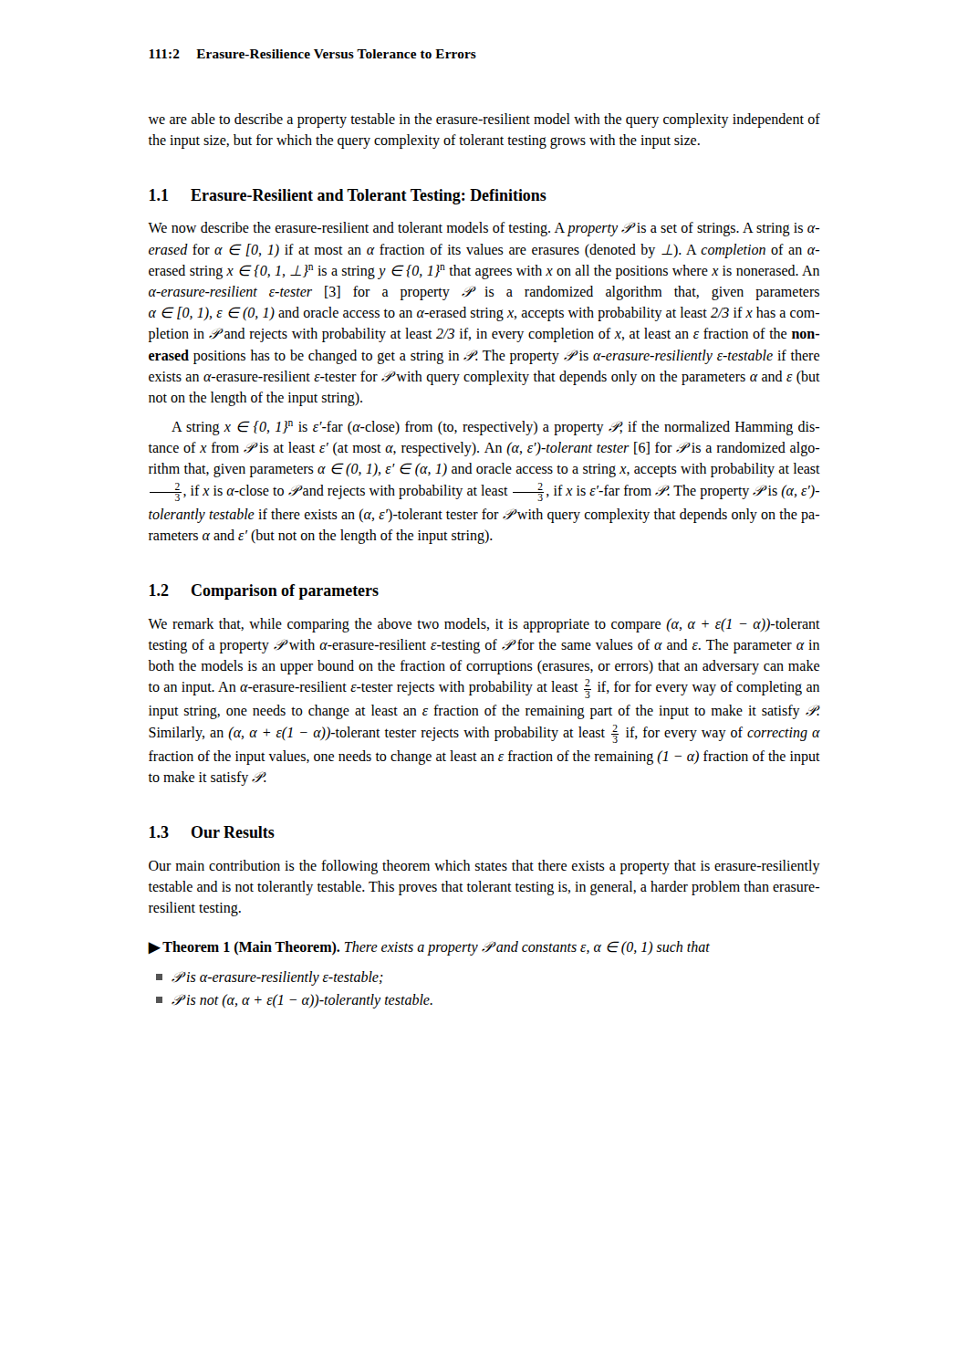111:2 Erasure-Resilience Versus Tolerance to Errors
we are able to describe a property testable in the erasure-resilient model with the query complexity independent of the input size, but for which the query complexity of tolerant testing grows with the input size.
1.1 Erasure-Resilient and Tolerant Testing: Definitions
We now describe the erasure-resilient and tolerant models of testing. A property 𝒫 is a set of strings. A string is α-erased for α ∈ [0, 1) if at most an α fraction of its values are erasures (denoted by ⊥). A completion of an α-erased string x ∈ {0, 1, ⊥}n is a string y ∈ {0, 1}n that agrees with x on all the positions where x is nonerased. An α-erasure-resilient ε-tester [3] for a property 𝒫 is a randomized algorithm that, given parameters α ∈ [0, 1), ε ∈ (0, 1) and oracle access to an α-erased string x, accepts with probability at least 2/3 if x has a completion in 𝒫 and rejects with probability at least 2/3 if, in every completion of x, at least an ε fraction of the nonerased positions has to be changed to get a string in 𝒫. The property 𝒫 is α-erasure-resiliently ε-testable if there exists an α-erasure-resilient ε-tester for 𝒫 with query complexity that depends only on the parameters α and ε (but not on the length of the input string).
A string x ∈ {0, 1}n is ε′-far (α-close) from (to, respectively) a property 𝒫, if the normalized Hamming distance of x from 𝒫 is at least ε′ (at most α, respectively). An (α, ε′)-tolerant tester [6] for 𝒫 is a randomized algorithm that, given parameters α ∈ (0, 1), ε′ ∈ (α, 1) and oracle access to a string x, accepts with probability at least 23, if x is α-close to 𝒫 and rejects with probability at least 23, if x is ε′-far from 𝒫. The property 𝒫 is (α, ε′)-tolerantly testable if there exists an (α, ε′)-tolerant tester for 𝒫 with query complexity that depends only on the parameters α and ε′ (but not on the length of the input string).
1.2 Comparison of parameters
We remark that, while comparing the above two models, it is appropriate to compare (α, α + ε(1 − α))-tolerant testing of a property 𝒫 with α-erasure-resilient ε-testing of 𝒫 for the same values of α and ε. The parameter α in both the models is an upper bound on the fraction of corruptions (erasures, or errors) that an adversary can make to an input. An α-erasure-resilient ε-tester rejects with probability at least 23 if, for for every way of completing an input string, one needs to change at least an ε fraction of the remaining part of the input to make it satisfy 𝒫. Similarly, an (α, α + ε(1 − α))-tolerant tester rejects with probability at least 23 if, for every way of correcting α fraction of the input values, one needs to change at least an ε fraction of the remaining (1 − α) fraction of the input to make it satisfy 𝒫.
1.3 Our Results
Our main contribution is the following theorem which states that there exists a property that is erasure-resiliently testable and is not tolerantly testable. This proves that tolerant testing is, in general, a harder problem than erasure-resilient testing.
▶ Theorem 1 (Main Theorem). There exists a property 𝒫 and constants ε, α ∈ (0, 1) such that
𝒫 is α-erasure-resiliently ε-testable;
𝒫 is not (α, α + ε(1 − α))-tolerantly testable.